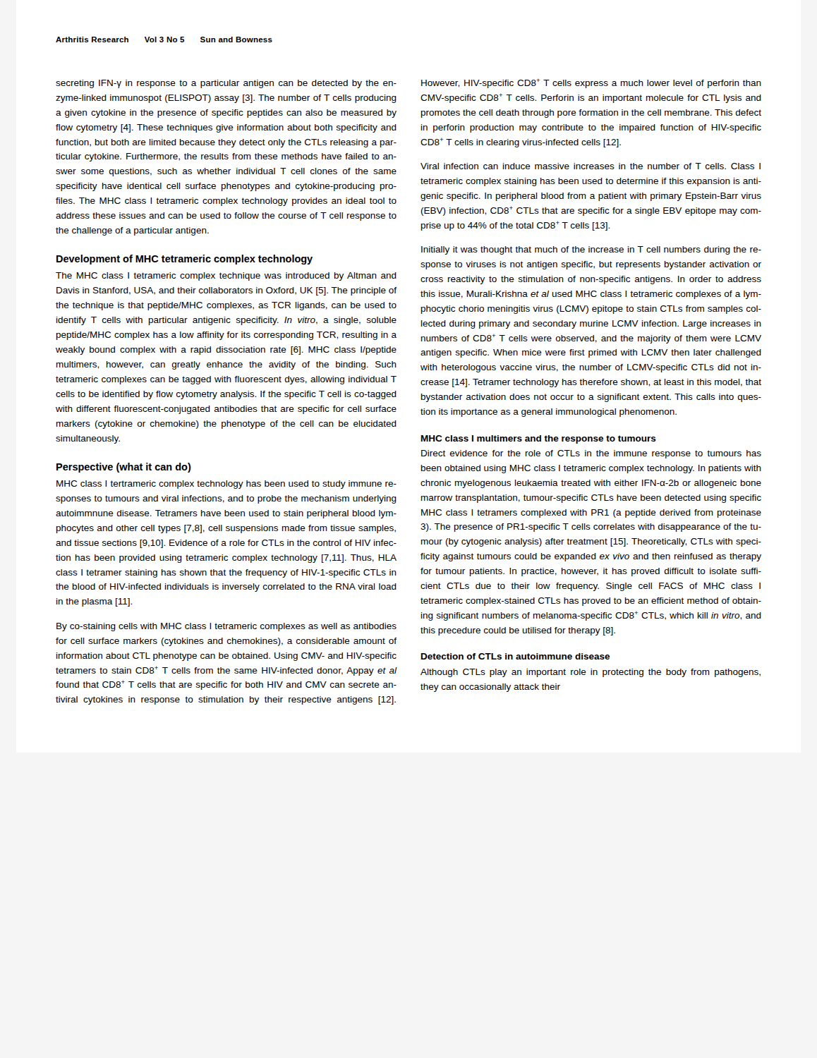Arthritis Research Vol 3 No 5 Sun and Bowness
secreting IFN-γ in response to a particular antigen can be detected by the enzyme-linked immunospot (ELISPOT) assay [3]. The number of T cells producing a given cytokine in the presence of specific peptides can also be measured by flow cytometry [4]. These techniques give information about both specificity and function, but both are limited because they detect only the CTLs releasing a particular cytokine. Furthermore, the results from these methods have failed to answer some questions, such as whether individual T cell clones of the same specificity have identical cell surface phenotypes and cytokine-producing profiles. The MHC class I tetrameric complex technology provides an ideal tool to address these issues and can be used to follow the course of T cell response to the challenge of a particular antigen.
Development of MHC tetrameric complex technology
The MHC class I tetrameric complex technique was introduced by Altman and Davis in Stanford, USA, and their collaborators in Oxford, UK [5]. The principle of the technique is that peptide/MHC complexes, as TCR ligands, can be used to identify T cells with particular antigenic specificity. In vitro, a single, soluble peptide/MHC complex has a low affinity for its corresponding TCR, resulting in a weakly bound complex with a rapid dissociation rate [6]. MHC class I/peptide multimers, however, can greatly enhance the avidity of the binding. Such tetrameric complexes can be tagged with fluorescent dyes, allowing individual T cells to be identified by flow cytometry analysis. If the specific T cell is co-tagged with different fluorescent-conjugated antibodies that are specific for cell surface markers (cytokine or chemokine) the phenotype of the cell can be elucidated simultaneously.
Perspective (what it can do)
MHC class I tertrameric complex technology has been used to study immune responses to tumours and viral infections, and to probe the mechanism underlying autoimmnune disease. Tetramers have been used to stain peripheral blood lymphocytes and other cell types [7,8], cell suspensions made from tissue samples, and tissue sections [9,10]. Evidence of a role for CTLs in the control of HIV infection has been provided using tetrameric complex technology [7,11]. Thus, HLA class I tetramer staining has shown that the frequency of HIV-1-specific CTLs in the blood of HIV-infected individuals is inversely correlated to the RNA viral load in the plasma [11].
By co-staining cells with MHC class I tetrameric complexes as well as antibodies for cell surface markers (cytokines and chemokines), a considerable amount of information about CTL phenotype can be obtained. Using CMV- and HIV-specific tetramers to stain CD8+ T cells from the same HIV-infected donor, Appay et al found that CD8+ T cells that are specific for both HIV and CMV can secrete antiviral cytokines in response to stimulation by their respective antigens [12]. However, HIV-specific CD8+ T cells express a much lower level of perforin than CMV-specific CD8+ T cells. Perforin is an important molecule for CTL lysis and promotes the cell death through pore formation in the cell membrane. This defect in perforin production may contribute to the impaired function of HIV-specific CD8+ T cells in clearing virus-infected cells [12].
Viral infection can induce massive increases in the number of T cells. Class I tetrameric complex staining has been used to determine if this expansion is antigenic specific. In peripheral blood from a patient with primary Epstein-Barr virus (EBV) infection, CD8+ CTLs that are specific for a single EBV epitope may comprise up to 44% of the total CD8+ T cells [13].
Initially it was thought that much of the increase in T cell numbers during the response to viruses is not antigen specific, but represents bystander activation or cross reactivity to the stimulation of non-specific antigens. In order to address this issue, Murali-Krishna et al used MHC class I tetrameric complexes of a lymphocytic chorio meningitis virus (LCMV) epitope to stain CTLs from samples collected during primary and secondary murine LCMV infection. Large increases in numbers of CD8+ T cells were observed, and the majority of them were LCMV antigen specific. When mice were first primed with LCMV then later challenged with heterologous vaccine virus, the number of LCMV-specific CTLs did not increase [14]. Tetramer technology has therefore shown, at least in this model, that bystander activation does not occur to a significant extent. This calls into question its importance as a general immunological phenomenon.
MHC class I multimers and the response to tumours
Direct evidence for the role of CTLs in the immune response to tumours has been obtained using MHC class I tetrameric complex technology. In patients with chronic myelogenous leukaemia treated with either IFN-α-2b or allogeneic bone marrow transplantation, tumour-specific CTLs have been detected using specific MHC class I tetramers complexed with PR1 (a peptide derived from proteinase 3). The presence of PR1-specific T cells correlates with disappearance of the tumour (by cytogenic analysis) after treatment [15]. Theoretically, CTLs with specificity against tumours could be expanded ex vivo and then reinfused as therapy for tumour patients. In practice, however, it has proved difficult to isolate sufficient CTLs due to their low frequency. Single cell FACS of MHC class I tetrameric complex-stained CTLs has proved to be an efficient method of obtaining significant numbers of melanoma-specific CD8+ CTLs, which kill in vitro, and this precedure could be utilised for therapy [8].
Detection of CTLs in autoimmune disease
Although CTLs play an important role in protecting the body from pathogens, they can occasionally attack their